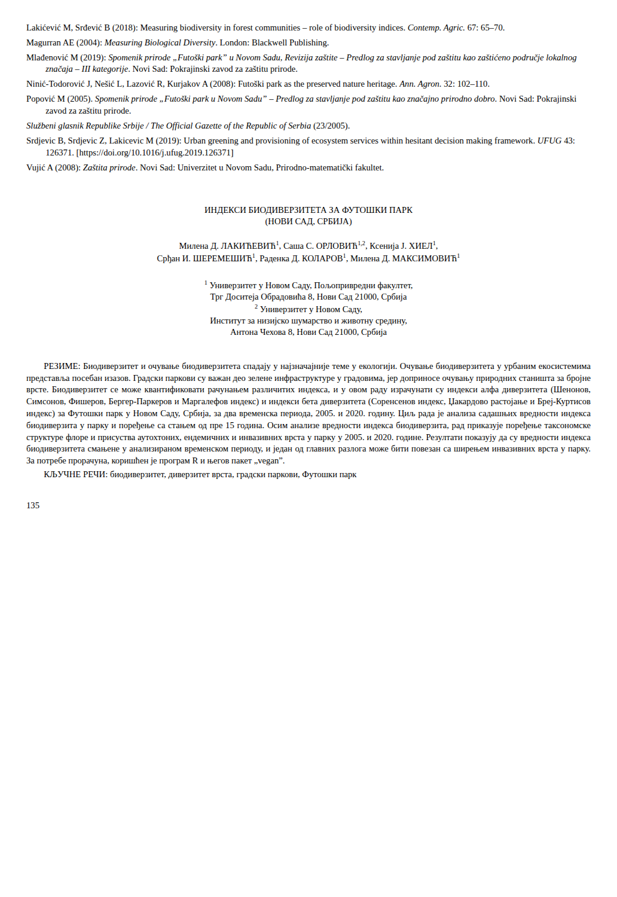Lakićević M, Srđević B (2018): Measuring biodiversity in forest communities – role of biodiversity indices. Contemp. Agric. 67: 65–70.
Magurran AE (2004): Measuring Biological Diversity. London: Blackwell Publishing.
Mlađenović M (2019): Spomenik prirode „Futoški park” u Novom Sadu, Revizija zaštite – Predlog za stavljanje pod zaštitu kao zaštićeno područje lokalnog značaja – III kategorije. Novi Sad: Pokrajinski zavod za zaštitu prirode.
Ninić-Todorović J, Nešić L, Lazović R, Kurjakov A (2008): Futoški park as the preserved nature heritage. Ann. Agron. 32: 102–110.
Popović M (2005). Spomenik prirode „Futoški park u Novom Sadu” – Predlog za stavljanje pod zaštitu kao značajno prirodno dobro. Novi Sad: Pokrajinski zavod za zaštitu prirode.
Službeni glasnik Republike Srbije / The Official Gazette of the Republic of Serbia (23/2005).
Srdjevic B, Srdjevic Z, Lakicevic M (2019): Urban greening and provisioning of ecosystem services within hesitant decision making framework. UFUG 43: 126371. [https://doi.org/10.1016/j.ufug.2019.126371]
Vujić A (2008): Zaštita prirode. Novi Sad: Univerzitet u Novom Sadu, Prirodno-matematički fakultet.
ИНДЕКСИ БИОДИВЕРЗИТЕТА ЗА ФУТОШКИ ПАРК
(НОВИ САД, СРБИЈА)
Милена Д. ЛАКИЋЕВИЋ1, Саша С. ОРЛОВИЋ1,2, Ксенија Ј. ХИЕЛ1,
Срђан И. ШЕРЕМЕШИЋ1, Раденка Д. КОЛАРОВ1, Милена Д. МАКСИМОВИЋ1
1 Универзитет у Новом Саду, Пољопривредни факултет,
Трг Доситеја Обрадовића 8, Нови Сад 21000, Србија
2 Универзитет у Новом Саду,
Институт за низијско шумарство и животну средину,
Антона Чехова 8, Нови Сад 21000, Србија
РЕЗИМЕ: Биодиверзитет и очување биодиверзитета спадају у најзначајније теме у екологији. Очување биодиверзитета у урбаним екосистемима представља посебан изазов. Градски паркови су важан део зелене инфраструктуре у градовима, јер доприносе очувању природних станишта за бројне врсте. Биодиверзитет се може квантификовати рачунањем различитих индекса, и у овом раду израчунати су индекси алфа диверзитета (Шенонов, Симсонов, Фишеров, Бергер-Паркеров и Маргалефов индекс) и индекси бета диверзитета (Соренсенов индекс, Џакардово растојање и Брej-Куртисов индекс) за Футошки парк у Новом Саду, Србија, за два временска периода, 2005. и 2020. годину. Циљ рада је анализа садашњих вредности индекса биодиверзита у парку и поређење са стањем од пре 15 година. Осим анализе вредности индекса биодиверзита, рад приказује поређење таксономске структуре флоре и присуства аутохтоних, ендемичних и инвазивних врста у парку у 2005. и 2020. године. Резултати показују да су вредности индекса биодиверзитета смањене у анализираном временском периоду, и један од главних разлога може бити повезан са ширењем инвазивних врста у парку. За потребе прорачуна, коришћен је програм R и његов пакет „vegan”.
КЉУЧНЕ РЕЧИ: биодиверзитет, диверзитет врста, градски паркови, Футошки парк
135